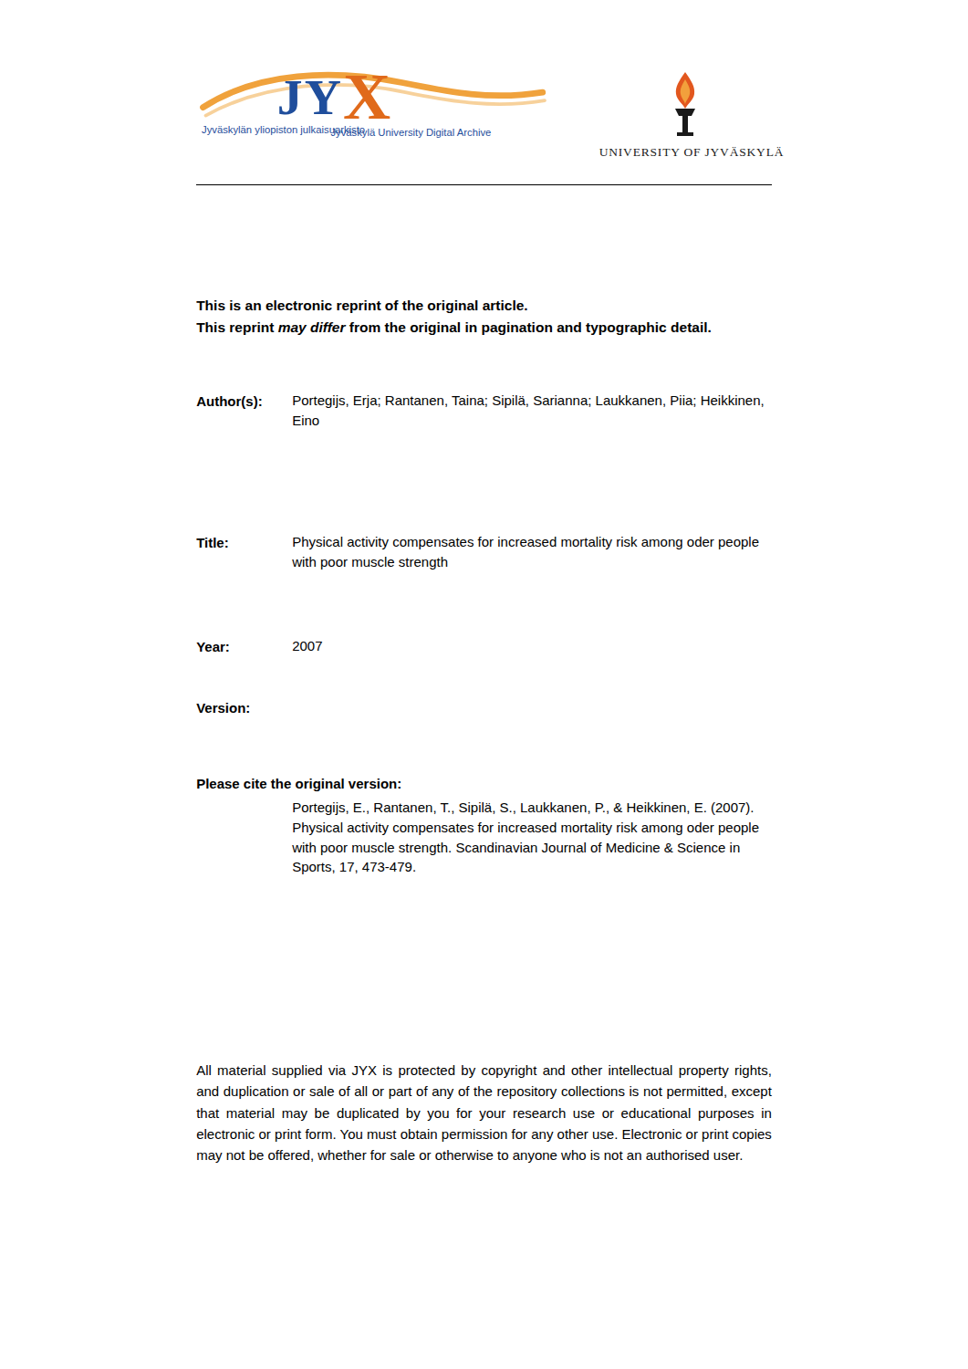J Y X Jyväskylän yliopiston julkaisuarkisto Jyväskylä University Digital Archive
UNIVERSITY OF JYVÄSKYLÄ
This is an electronic reprint of the original article.
This reprint may differ from the original in pagination and typographic detail.
Author(s):
Portegijs, Erja; Rantanen, Taina; Sipilä, Sarianna; Laukkanen, Piia; Heikkinen, Eino
Title:
Physical activity compensates for increased mortality risk among oder people with poor muscle strength
Year:
2007
Version:
Please cite the original version:
Portegijs, E., Rantanen, T., Sipilä, S., Laukkanen, P., & Heikkinen, E. (2007). Physical activity compensates for increased mortality risk among oder people with poor muscle strength. Scandinavian Journal of Medicine & Science in Sports, 17, 473-479.
All material supplied via JYX is protected by copyright and other intellectual property rights, and duplication or sale of all or part of any of the repository collections is not permitted, except that material may be duplicated by you for your research use or educational purposes in electronic or print form. You must obtain permission for any other use. Electronic or print copies may not be offered, whether for sale or otherwise to anyone who is not an authorised user.